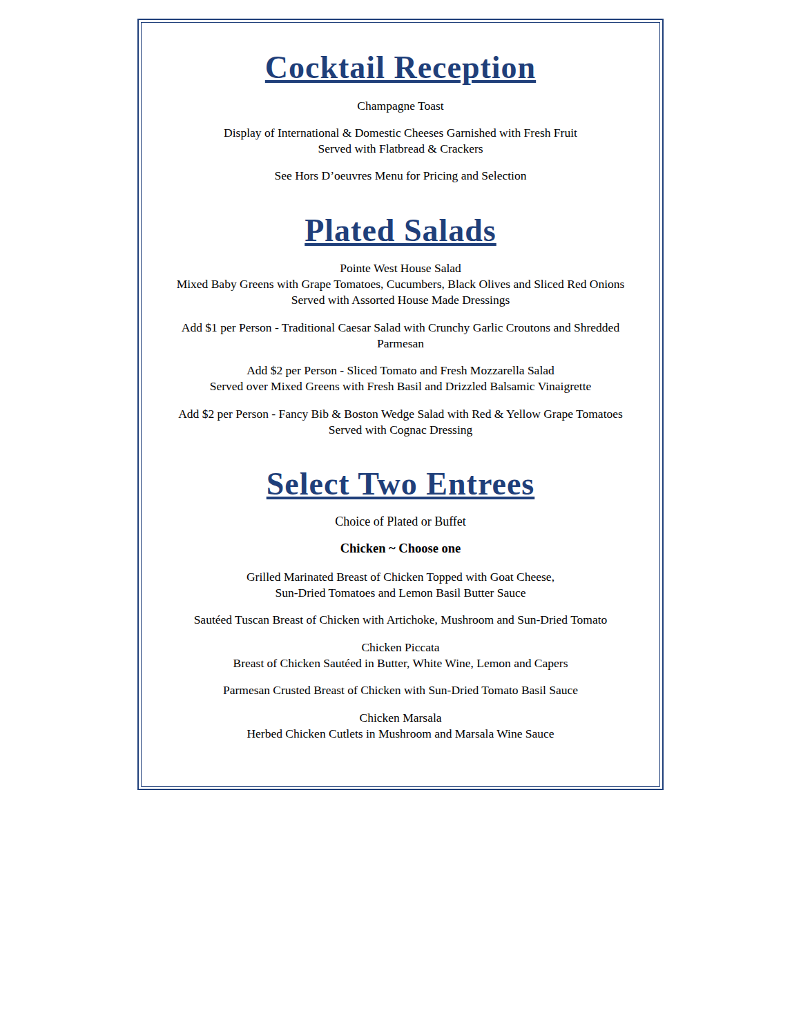Cocktail Reception
Champagne Toast
Display of International & Domestic Cheeses Garnished with Fresh Fruit
Served with Flatbread & Crackers
See Hors D’oeuvres Menu for Pricing and Selection
Plated Salads
Pointe West House Salad
Mixed Baby Greens with Grape Tomatoes, Cucumbers, Black Olives and Sliced Red Onions
Served with Assorted House Made Dressings
Add $1 per Person - Traditional Caesar Salad with Crunchy Garlic Croutons and Shredded Parmesan
Add $2 per Person - Sliced Tomato and Fresh Mozzarella Salad
Served over Mixed Greens with Fresh Basil and Drizzled Balsamic Vinaigrette
Add $2 per Person - Fancy Bib & Boston Wedge Salad with Red & Yellow Grape Tomatoes
Served with Cognac Dressing
Select Two Entrees
Choice of Plated or Buffet
Chicken ~ Choose one
Grilled Marinated Breast of Chicken Topped with Goat Cheese,
Sun-Dried Tomatoes and Lemon Basil Butter Sauce
Sautéed Tuscan Breast of Chicken with Artichoke, Mushroom and Sun-Dried Tomato
Chicken Piccata
Breast of Chicken Sautéed in Butter, White Wine, Lemon and Capers
Parmesan Crusted Breast of Chicken with Sun-Dried Tomato Basil Sauce
Chicken Marsala
Herbed Chicken Cutlets in Mushroom and Marsala Wine Sauce